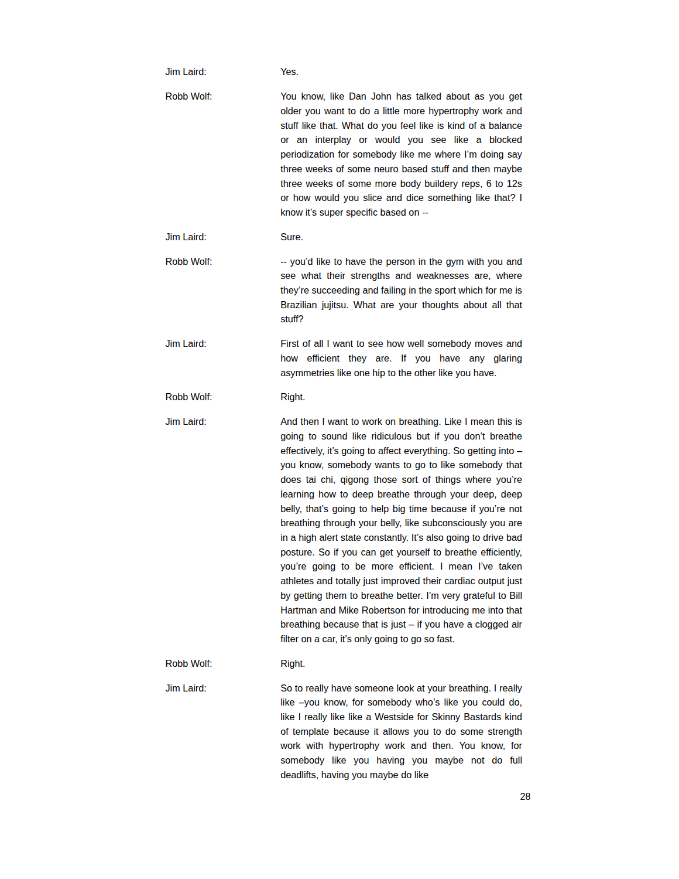| Jim Laird: | Yes. |
| Robb Wolf: | You know, like Dan John has talked about as you get older you want to do a little more hypertrophy work and stuff like that. What do you feel like is kind of a balance or an interplay or would you see like a blocked periodization for somebody like me where I’m doing say three weeks of some neuro based stuff and then maybe three weeks of some more body buildery reps, 6 to 12s or how would you slice and dice something like that? I know it’s super specific based on -- |
| Jim Laird: | Sure. |
| Robb Wolf: | -- you’d like to have the person in the gym with you and see what their strengths and weaknesses are, where they’re succeeding and failing in the sport which for me is Brazilian jujitsu. What are your thoughts about all that stuff? |
| Jim Laird: | First of all I want to see how well somebody moves and how efficient they are. If you have any glaring asymmetries like one hip to the other like you have. |
| Robb Wolf: | Right. |
| Jim Laird: | And then I want to work on breathing. Like I mean this is going to sound like ridiculous but if you don’t breathe effectively, it’s going to affect everything. So getting into –you know, somebody wants to go to like somebody that does tai chi, qigong those sort of things where you’re learning how to deep breathe through your deep, deep belly, that’s going to help big time because if you’re not breathing through your belly, like subconsciously you are in a high alert state constantly. It’s also going to drive bad posture. So if you can get yourself to breathe efficiently, you’re going to be more efficient. I mean I’ve taken athletes and totally just improved their cardiac output just by getting them to breathe better. I’m very grateful to Bill Hartman and Mike Robertson for introducing me into that breathing because that is just – if you have a clogged air filter on a car, it’s only going to go so fast. |
| Robb Wolf: | Right. |
| Jim Laird: | So to really have someone look at your breathing. I really like –you know, for somebody who’s like you could do, like I really like like a Westside for Skinny Bastards kind of template because it allows you to do some strength work with hypertrophy work and then. You know, for somebody like you having you maybe not do full deadlifts, having you maybe do like |
28